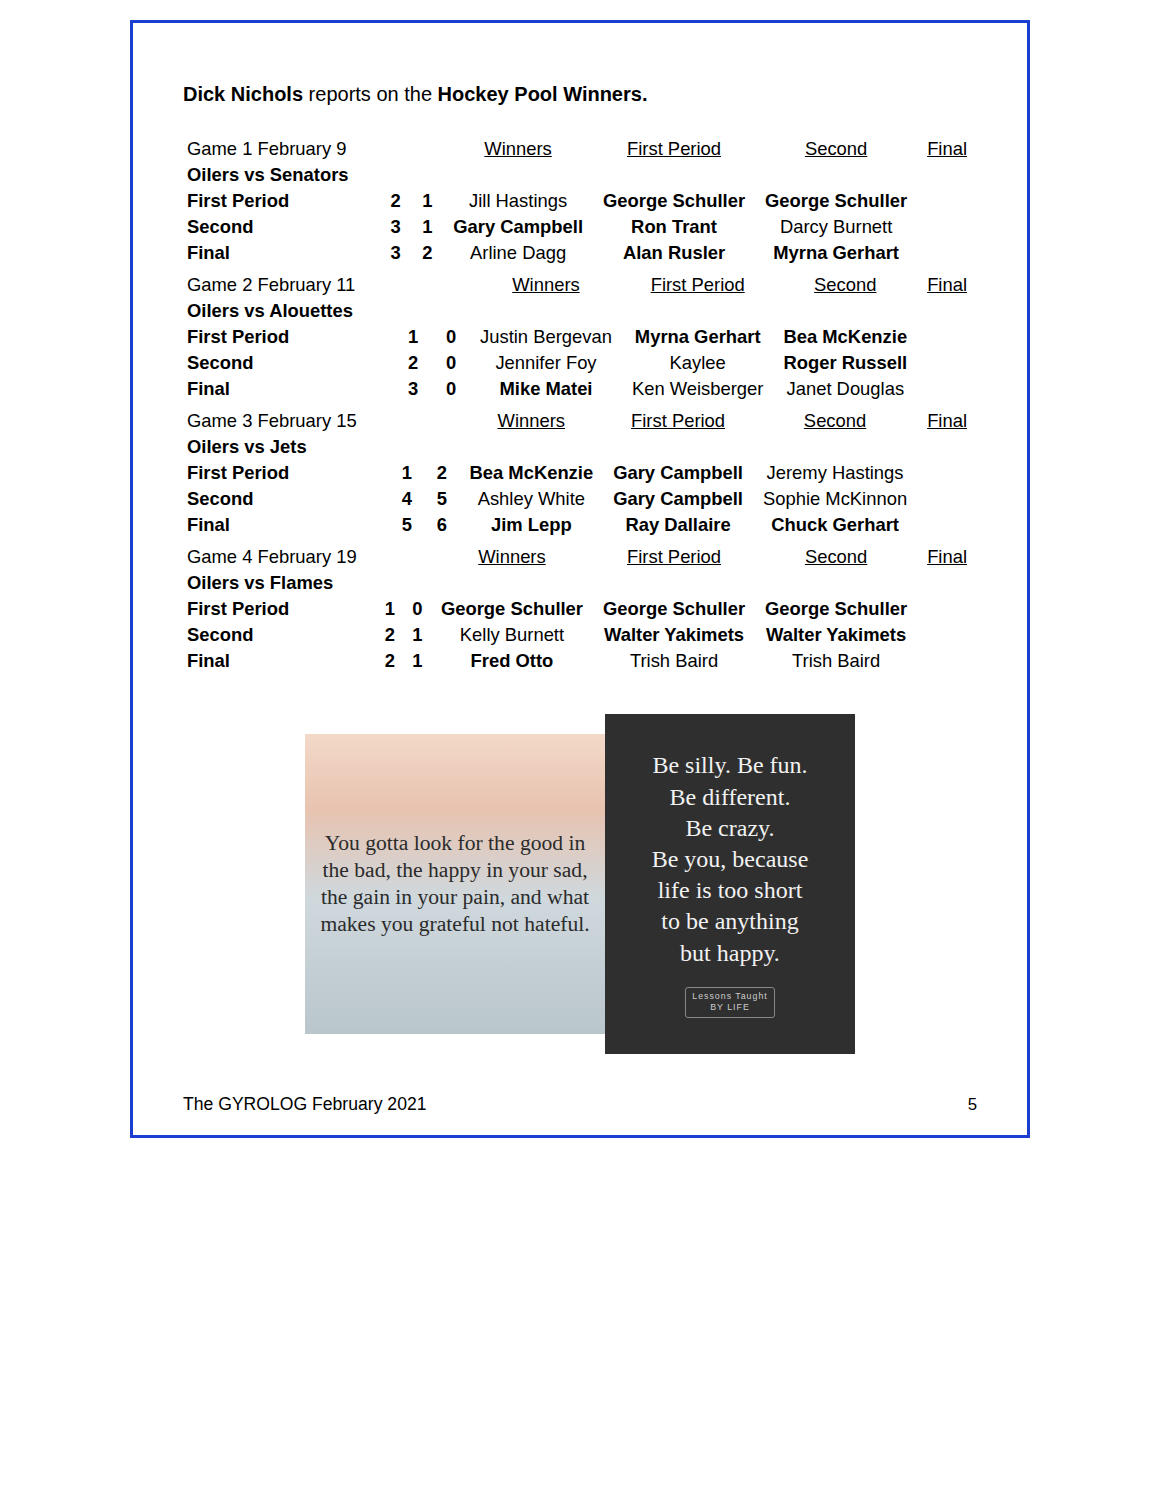Dick Nichols reports on the Hockey Pool Winners.
| Game 1 February 9 | | | Winners | First Period | Second | Final |
| Oilers vs Senators | |
| First Period | 2 | 1 | Jill Hastings | George Schuller | George Schuller | |
| Second | 3 | 1 | Gary Campbell | Ron Trant | Darcy Burnett | |
| Final | 3 | 2 | Arline Dagg | Alan Rusler | Myrna Gerhart | |
| Game 2 February 11 | | | Winners | First Period | Second | Final |
| Oilers vs Alouettes | |
| First Period | 1 | 0 | Justin Bergevan | Myrna Gerhart | Bea McKenzie | |
| Second | 2 | 0 | Jennifer Foy | Kaylee | Roger Russell | |
| Final | 3 | 0 | Mike Matei | Ken Weisberger | Janet Douglas | |
| Game 3 February 15 | | | Winners | First Period | Second | Final |
| Oilers vs Jets | |
| First Period | 1 | 2 | Bea McKenzie | Gary Campbell | Jeremy Hastings | |
| Second | 4 | 5 | Ashley White | Gary Campbell | Sophie McKinnon | |
| Final | 5 | 6 | Jim Lepp | Ray Dallaire | Chuck Gerhart | |
| Game 4 February 19 | | | Winners | First Period | Second | Final |
| Oilers vs Flames | |
| First Period | 1 | 0 | George Schuller | George Schuller | George Schuller | |
| Second | 2 | 1 | Kelly Burnett | Walter Yakimets | Walter Yakimets | |
| Final | 2 | 1 | Fred Otto | Trish Baird | Trish Baird | |
You gotta look for the good in the bad, the happy in your sad, the gain in your pain, and what makes you grateful not hateful.
Be silly. Be fun.
Be different.
Be crazy.
Be you, because
life is too short
to be anything
but happy.
Lessons Taught
BY LIFE
The GYROLOG February 2021
5